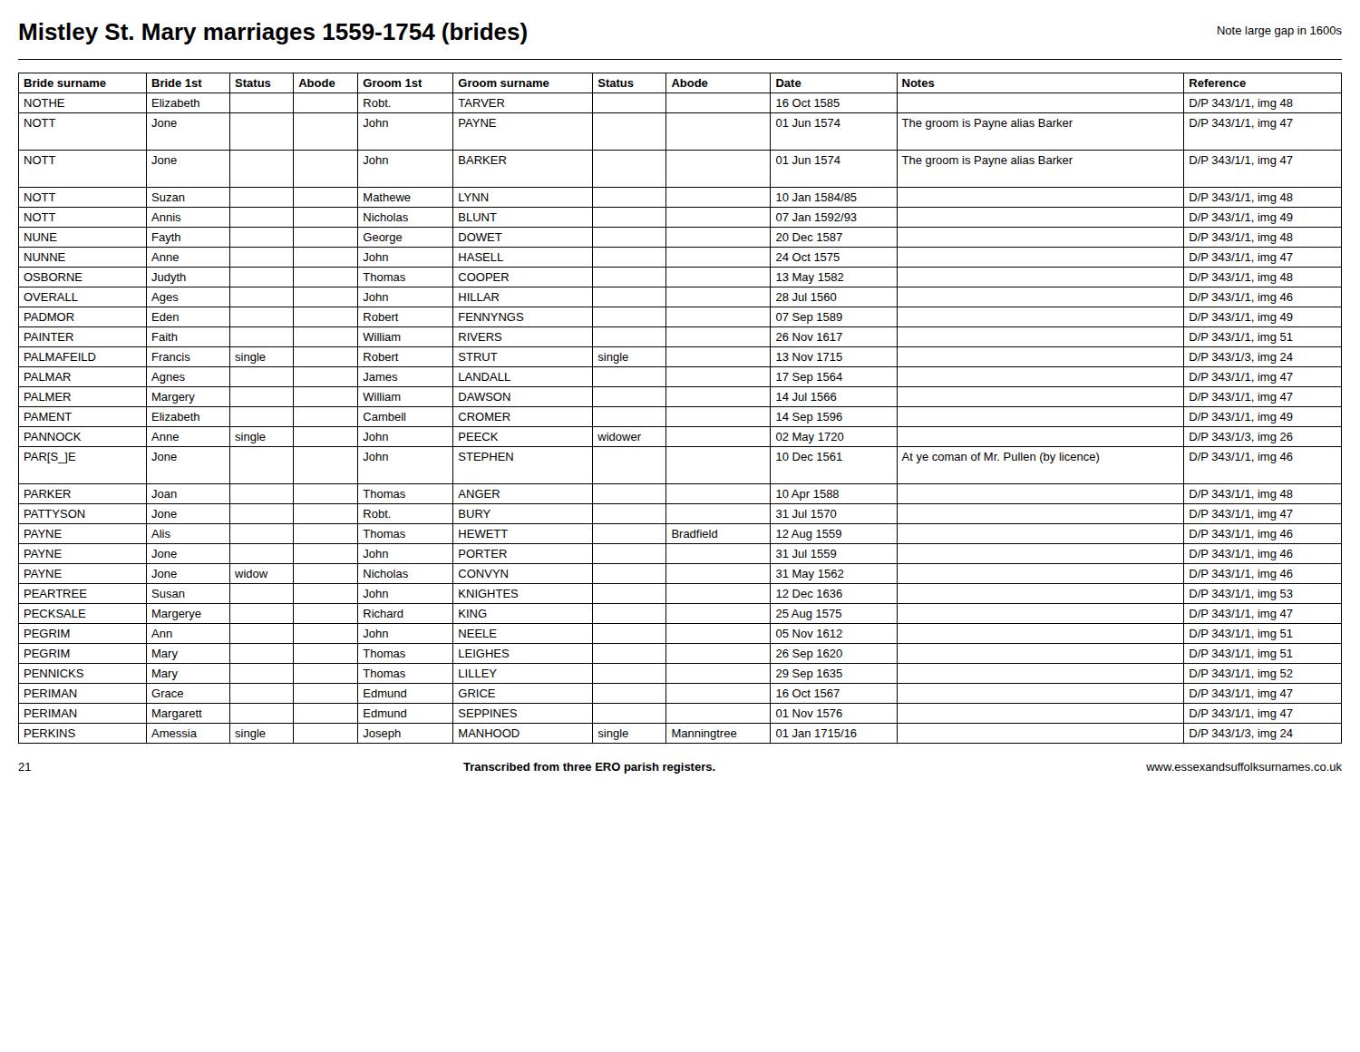Mistley St. Mary marriages 1559-1754 (brides)
Note large gap in 1600s
| Bride surname | Bride 1st | Status | Abode | Groom 1st | Groom surname | Status | Abode | Date | Notes | Reference |
| --- | --- | --- | --- | --- | --- | --- | --- | --- | --- | --- |
| NOTHE | Elizabeth | | | Robt. | TARVER | | | 16 Oct 1585 | | D/P 343/1/1, img 48 |
| NOTT | Jone | | | John | PAYNE | | | 01 Jun 1574 | The groom is Payne alias Barker | D/P 343/1/1, img 47 |
| NOTT | Jone | | | John | BARKER | | | 01 Jun 1574 | The groom is Payne alias Barker | D/P 343/1/1, img 47 |
| NOTT | Suzan | | | Mathewe | LYNN | | | 10 Jan 1584/85 | | D/P 343/1/1, img 48 |
| NOTT | Annis | | | Nicholas | BLUNT | | | 07 Jan 1592/93 | | D/P 343/1/1, img 49 |
| NUNE | Fayth | | | George | DOWET | | | 20 Dec 1587 | | D/P 343/1/1, img 48 |
| NUNNE | Anne | | | John | HASELL | | | 24 Oct 1575 | | D/P 343/1/1, img 47 |
| OSBORNE | Judyth | | | Thomas | COOPER | | | 13 May 1582 | | D/P 343/1/1, img 48 |
| OVERALL | Ages | | | John | HILLAR | | | 28 Jul 1560 | | D/P 343/1/1, img 46 |
| PADMOR | Eden | | | Robert | FENNYNGS | | | 07 Sep 1589 | | D/P 343/1/1, img 49 |
| PAINTER | Faith | | | William | RIVERS | | | 26 Nov 1617 | | D/P 343/1/1, img 51 |
| PALMAFEILD | Francis | single | | Robert | STRUT | single | | 13 Nov 1715 | | D/P 343/1/3, img 24 |
| PALMAR | Agnes | | | James | LANDALL | | | 17 Sep 1564 | | D/P 343/1/1, img 47 |
| PALMER | Margery | | | William | DAWSON | | | 14 Jul 1566 | | D/P 343/1/1, img 47 |
| PAMENT | Elizabeth | | | Cambell | CROMER | | | 14 Sep 1596 | | D/P 343/1/1, img 49 |
| PANNOCK | Anne | single | | John | PEECK | widower | | 02 May 1720 | | D/P 343/1/3, img 26 |
| PAR[S_]E | Jone | | | John | STEPHEN | | | 10 Dec 1561 | At ye coman of Mr. Pullen (by licence) | D/P 343/1/1, img 46 |
| PARKER | Joan | | | Thomas | ANGER | | | 10 Apr 1588 | | D/P 343/1/1, img 48 |
| PATTYSON | Jone | | | Robt. | BURY | | | 31 Jul 1570 | | D/P 343/1/1, img 47 |
| PAYNE | Alis | | | Thomas | HEWETT | | Bradfield | 12 Aug 1559 | | D/P 343/1/1, img 46 |
| PAYNE | Jone | | | John | PORTER | | | 31 Jul 1559 | | D/P 343/1/1, img 46 |
| PAYNE | Jone | widow | | Nicholas | CONVYN | | | 31 May 1562 | | D/P 343/1/1, img 46 |
| PEARTREE | Susan | | | John | KNIGHTES | | | 12 Dec 1636 | | D/P 343/1/1, img 53 |
| PECKSALE | Margerye | | | Richard | KING | | | 25 Aug 1575 | | D/P 343/1/1, img 47 |
| PEGRIM | Ann | | | John | NEELE | | | 05 Nov 1612 | | D/P 343/1/1, img 51 |
| PEGRIM | Mary | | | Thomas | LEIGHES | | | 26 Sep 1620 | | D/P 343/1/1, img 51 |
| PENNICKS | Mary | | | Thomas | LILLEY | | | 29 Sep 1635 | | D/P 343/1/1, img 52 |
| PERIMAN | Grace | | | Edmund | GRICE | | | 16 Oct 1567 | | D/P 343/1/1, img 47 |
| PERIMAN | Margarett | | | Edmund | SEPPINES | | | 01 Nov 1576 | | D/P 343/1/1, img 47 |
| PERKINS | Amessia | single | | Joseph | MANHOOD | single | Manningtree | 01 Jan 1715/16 | | D/P 343/1/3, img 24 |
21
Transcribed from three ERO parish registers.
www.essexandsuffolksurnames.co.uk